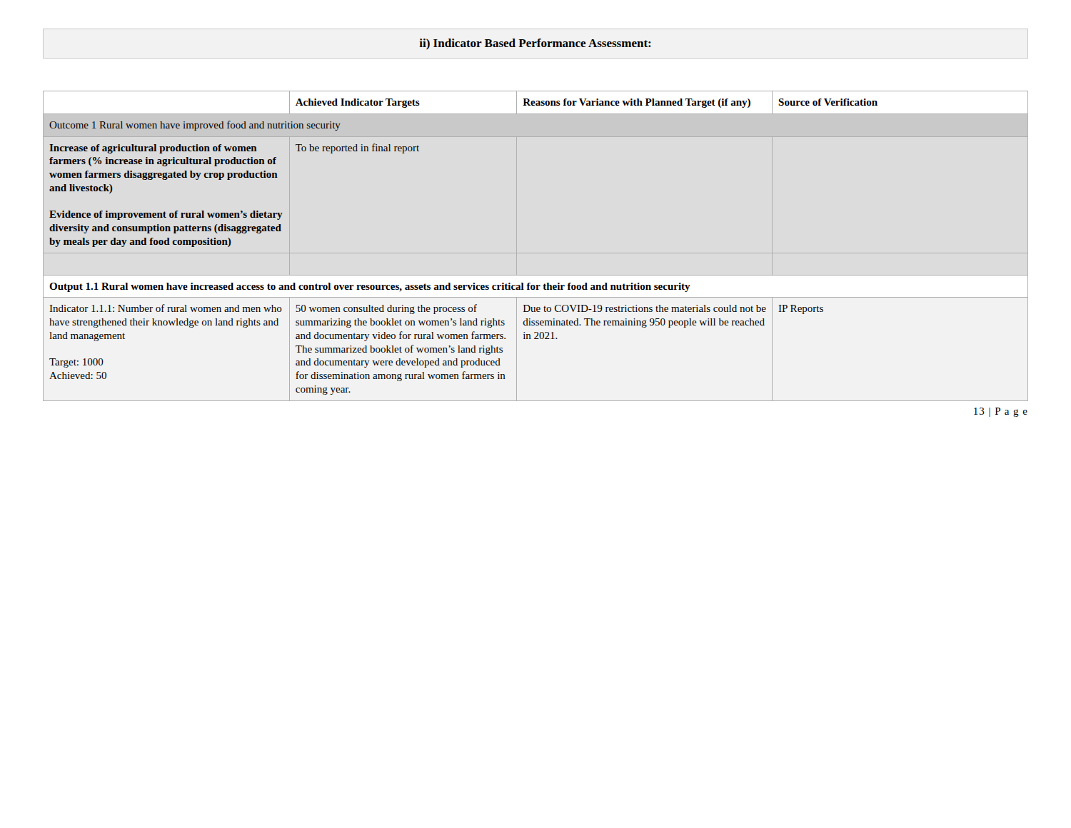ii) Indicator Based Performance Assessment:
| | Achieved Indicator Targets | Reasons for Variance with Planned Target (if any) | Source of Verification |
| --- | --- | --- | --- |
| Outcome 1 Rural women have improved food and nutrition security |
| Increase of agricultural production of women farmers (% increase in agricultural production of women farmers disaggregated by crop production and livestock) Evidence of improvement of rural women’s dietary diversity and consumption patterns (disaggregated by meals per day and food composition) | To be reported in final report | | |
| Output 1.1 Rural women have increased access to and control over resources, assets and services critical for their food and nutrition security |
| Indicator 1.1.1: Number of rural women and men who have strengthened their knowledge on land rights and land management Target: 1000 Achieved: 50 | 50 women consulted during the process of summarizing the booklet on women’s land rights and documentary video for rural women farmers. The summarized booklet of women’s land rights and documentary were developed and produced for dissemination among rural women farmers in coming year. | Due to COVID-19 restrictions the materials could not be disseminated. The remaining 950 people will be reached in 2021. | IP Reports |
13 | P a g e